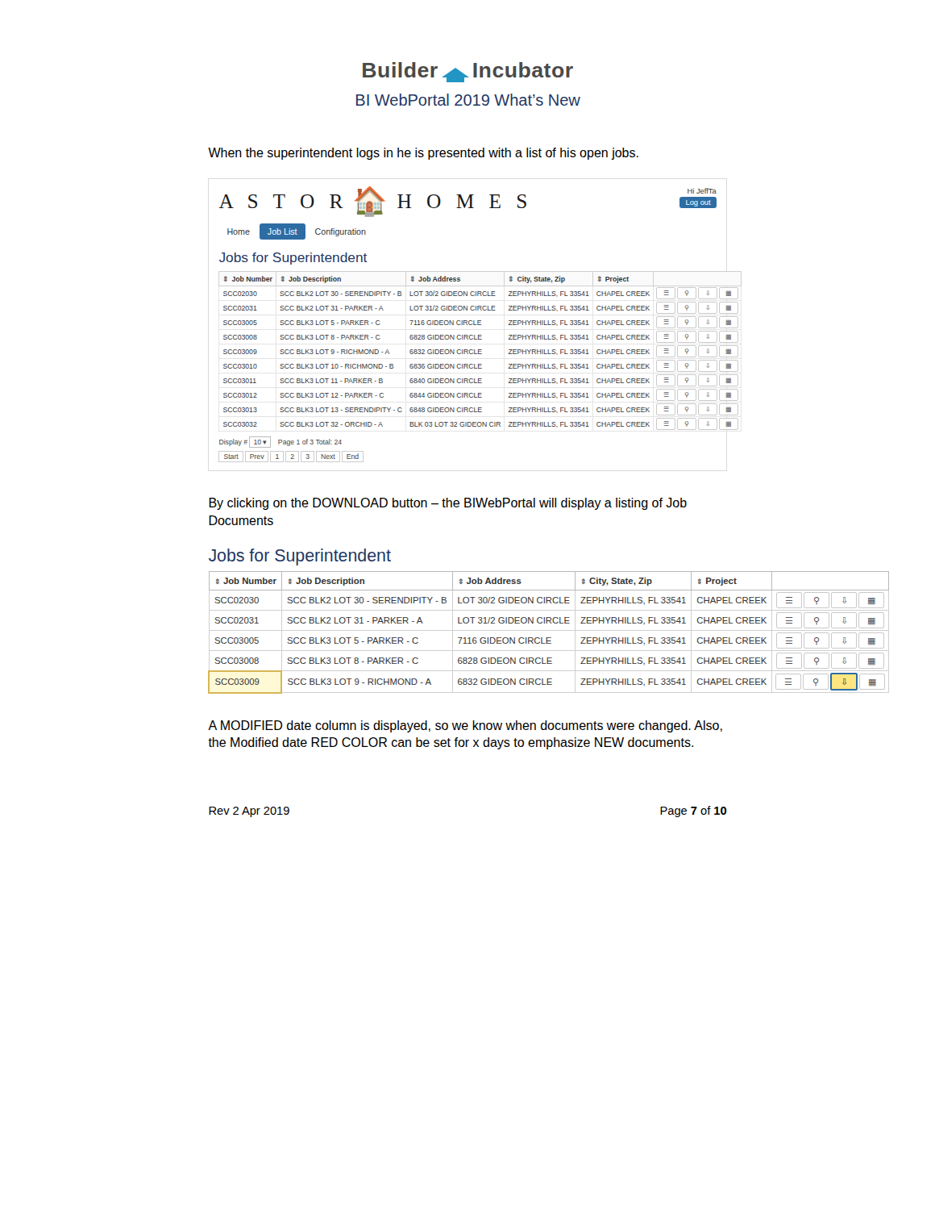Builder Incubator
BI WebPortal 2019 What’s New
When the superintendent logs in he is presented with a list of his open jobs.
A S T O R 🏠 H O M E S
Hi JeffTa
Log out
Home Job List Configuration
Jobs for Superintendent
| ⇕ Job Number | ⇕ Job Description | ⇕ Job Address | ⇕ City, State, Zip | ⇕ Project | |
| --- | --- | --- | --- | --- | --- |
| SCC02030 | SCC BLK2 LOT 30 - SERENDIPITY - B | LOT 30/2 GIDEON CIRCLE | ZEPHYRHILLS, FL 33541 | CHAPEL CREEK | ☰ ⚲ ⇩ ▦ |
| SCC02031 | SCC BLK2 LOT 31 - PARKER - A | LOT 31/2 GIDEON CIRCLE | ZEPHYRHILLS, FL 33541 | CHAPEL CREEK | ☰ ⚲ ⇩ ▦ |
| SCC03005 | SCC BLK3 LOT 5 - PARKER - C | 7116 GIDEON CIRCLE | ZEPHYRHILLS, FL 33541 | CHAPEL CREEK | ☰ ⚲ ⇩ ▦ |
| SCC03008 | SCC BLK3 LOT 8 - PARKER - C | 6828 GIDEON CIRCLE | ZEPHYRHILLS, FL 33541 | CHAPEL CREEK | ☰ ⚲ ⇩ ▦ |
| SCC03009 | SCC BLK3 LOT 9 - RICHMOND - A | 6832 GIDEON CIRCLE | ZEPHYRHILLS, FL 33541 | CHAPEL CREEK | ☰ ⚲ ⇩ ▦ |
| SCC03010 | SCC BLK3 LOT 10 - RICHMOND - B | 6836 GIDEON CIRCLE | ZEPHYRHILLS, FL 33541 | CHAPEL CREEK | ☰ ⚲ ⇩ ▦ |
| SCC03011 | SCC BLK3 LOT 11 - PARKER - B | 6840 GIDEON CIRCLE | ZEPHYRHILLS, FL 33541 | CHAPEL CREEK | ☰ ⚲ ⇩ ▦ |
| SCC03012 | SCC BLK3 LOT 12 - PARKER - C | 6844 GIDEON CIRCLE | ZEPHYRHILLS, FL 33541 | CHAPEL CREEK | ☰ ⚲ ⇩ ▦ |
| SCC03013 | SCC BLK3 LOT 13 - SERENDIPITY - C | 6848 GIDEON CIRCLE | ZEPHYRHILLS, FL 33541 | CHAPEL CREEK | ☰ ⚲ ⇩ ▦ |
| SCC03032 | SCC BLK3 LOT 32 - ORCHID - A | BLK 03 LOT 32 GIDEON CIR | ZEPHYRHILLS, FL 33541 | CHAPEL CREEK | ☰ ⚲ ⇩ ▦ |
Display # 10 ▾ Page 1 of 3 Total: 24
Start Prev 123 Next End
By clicking on the DOWNLOAD button – the BIWebPortal will display a listing of Job Documents
Jobs for Superintendent
| ⇕ Job Number | ⇕ Job Description | ⇕ Job Address | ⇕ City, State, Zip | ⇕ Project | |
| --- | --- | --- | --- | --- | --- |
| SCC02030 | SCC BLK2 LOT 30 - SERENDIPITY - B | LOT 30/2 GIDEON CIRCLE | ZEPHYRHILLS, FL 33541 | CHAPEL CREEK | ☰ ⚲ ⇩ ▦ |
| SCC02031 | SCC BLK2 LOT 31 - PARKER - A | LOT 31/2 GIDEON CIRCLE | ZEPHYRHILLS, FL 33541 | CHAPEL CREEK | ☰ ⚲ ⇩ ▦ |
| SCC03005 | SCC BLK3 LOT 5 - PARKER - C | 7116 GIDEON CIRCLE | ZEPHYRHILLS, FL 33541 | CHAPEL CREEK | ☰ ⚲ ⇩ ▦ |
| SCC03008 | SCC BLK3 LOT 8 - PARKER - C | 6828 GIDEON CIRCLE | ZEPHYRHILLS, FL 33541 | CHAPEL CREEK | ☰ ⚲ ⇩ ▦ |
| SCC03009 | SCC BLK3 LOT 9 - RICHMOND - A | 6832 GIDEON CIRCLE | ZEPHYRHILLS, FL 33541 | CHAPEL CREEK | ☰ ⚲ ⇩ ▦ |
A MODIFIED date column is displayed, so we know when documents were changed. Also, the Modified date RED COLOR can be set for x days to emphasize NEW documents.
Rev 2 Apr 2019
Page 7 of 10